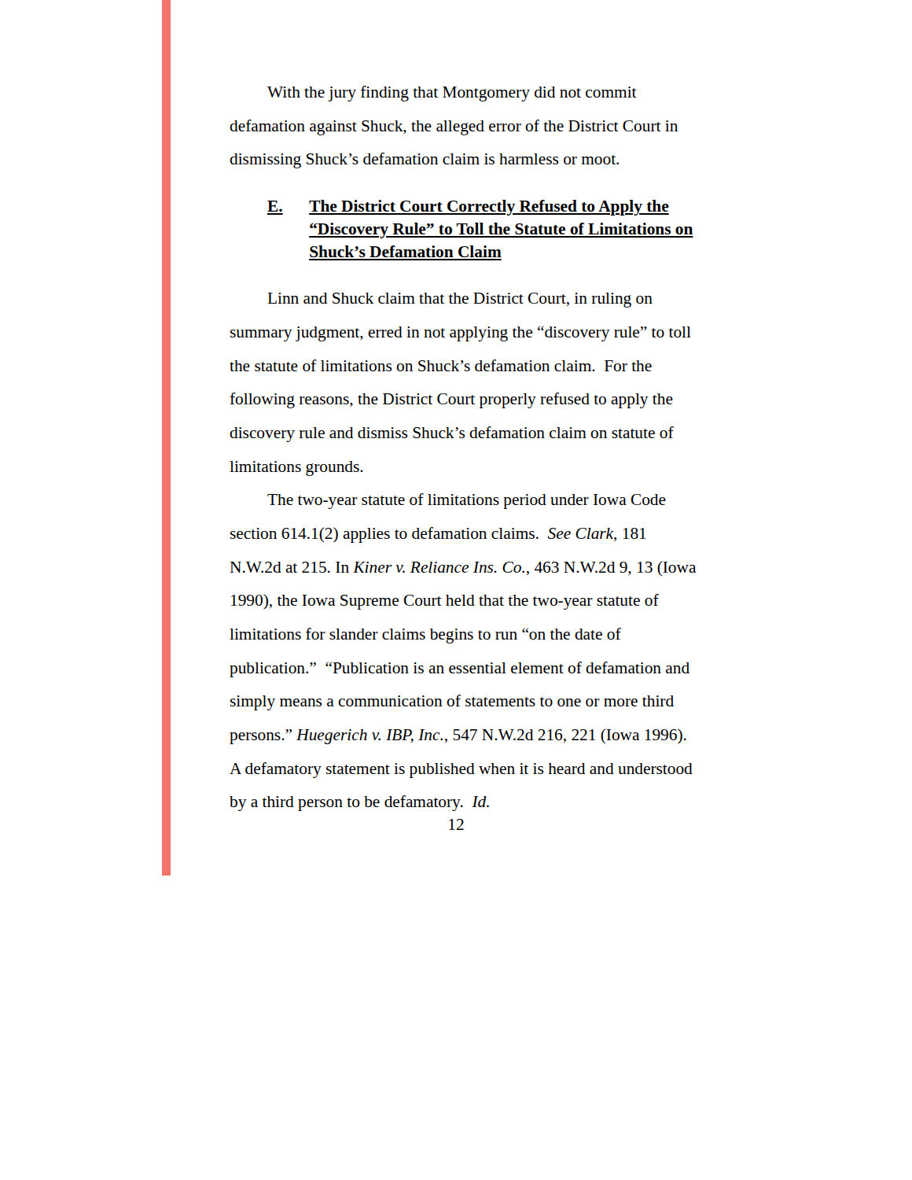With the jury finding that Montgomery did not commit defamation against Shuck, the alleged error of the District Court in dismissing Shuck’s defamation claim is harmless or moot.
E.
The District Court Correctly Refused to Apply the “Discovery Rule” to Toll the Statute of Limitations on Shuck’s Defamation Claim
Linn and Shuck claim that the District Court, in ruling on summary judgment, erred in not applying the “discovery rule” to toll the statute of limitations on Shuck’s defamation claim. For the following reasons, the District Court properly refused to apply the discovery rule and dismiss Shuck’s defamation claim on statute of limitations grounds.
The two-year statute of limitations period under Iowa Code section 614.1(2) applies to defamation claims. See Clark, 181 N.W.2d at 215. In Kiner v. Reliance Ins. Co., 463 N.W.2d 9, 13 (Iowa 1990), the Iowa Supreme Court held that the two-year statute of limitations for slander claims begins to run “on the date of publication.” “Publication is an essential element of defamation and simply means a communication of statements to one or more third persons.” Huegerich v. IBP, Inc., 547 N.W.2d 216, 221 (Iowa 1996). A defamatory statement is published when it is heard and understood by a third person to be defamatory. Id.
12